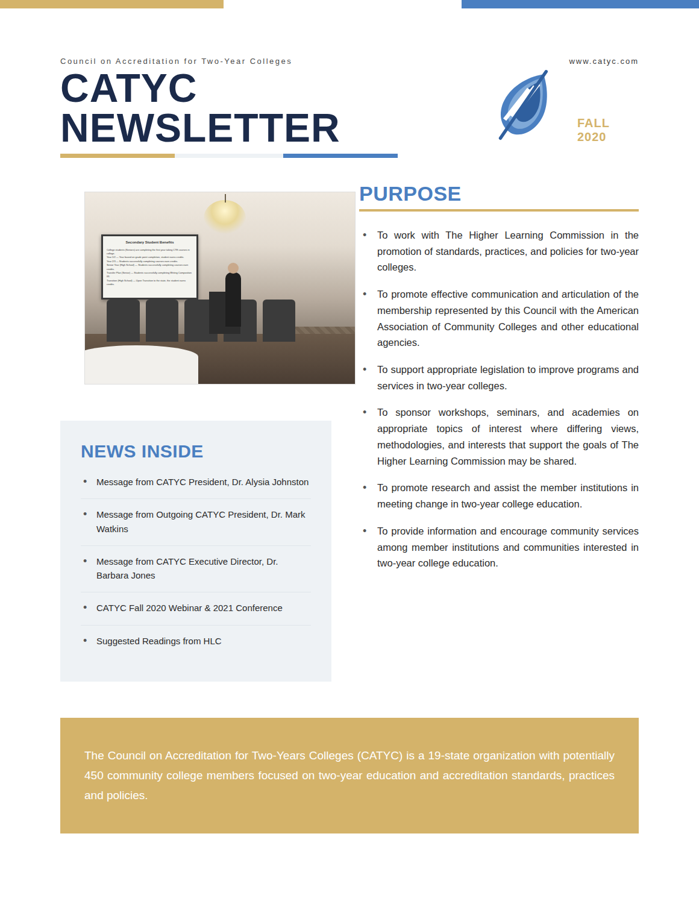Council on Accreditation for Two-Year Colleges www.catyc.com
CATYC Newsletter
FALL 2020
Secondary Student Benefits College students (Seniors) are completing the first year taking CTE courses in college.
Year 1/2 — Year based on grade point completion, student earns credits.
Year 2/3 — Students successfully completing courses earn credits.
Senior Year (High School) — Students successfully completing courses earn credits.
Transfer Plan (Senior) — Students successfully completing Writing Composition I/II.
Transition (High School) — Upon Transition to the state, the student earns credits.
News Inside
Message from CATYC President, Dr. Alysia Johnston
Message from Outgoing CATYC President, Dr. Mark Watkins
Message from CATYC Executive Director, Dr. Barbara Jones
CATYC Fall 2020 Webinar & 2021 Conference
Suggested Readings from HLC
Purpose
To work with The Higher Learning Commission in the promotion of standards, practices, and policies for two-year colleges.
To promote effective communication and articulation of the membership represented by this Council with the American Association of Community Colleges and other educational agencies.
To support appropriate legislation to improve programs and services in two-year colleges.
To sponsor workshops, seminars, and academies on appropriate topics of interest where differing views, methodologies, and interests that support the goals of The Higher Learning Commission may be shared.
To promote research and assist the member institutions in meeting change in two-year college education.
To provide information and encourage community services among member institutions and communities interested in two-year college education.
The Council on Accreditation for Two-Years Colleges (CATYC) is a 19-state organization with potentially 450 community college members focused on two-year education and accreditation standards, practices and policies.